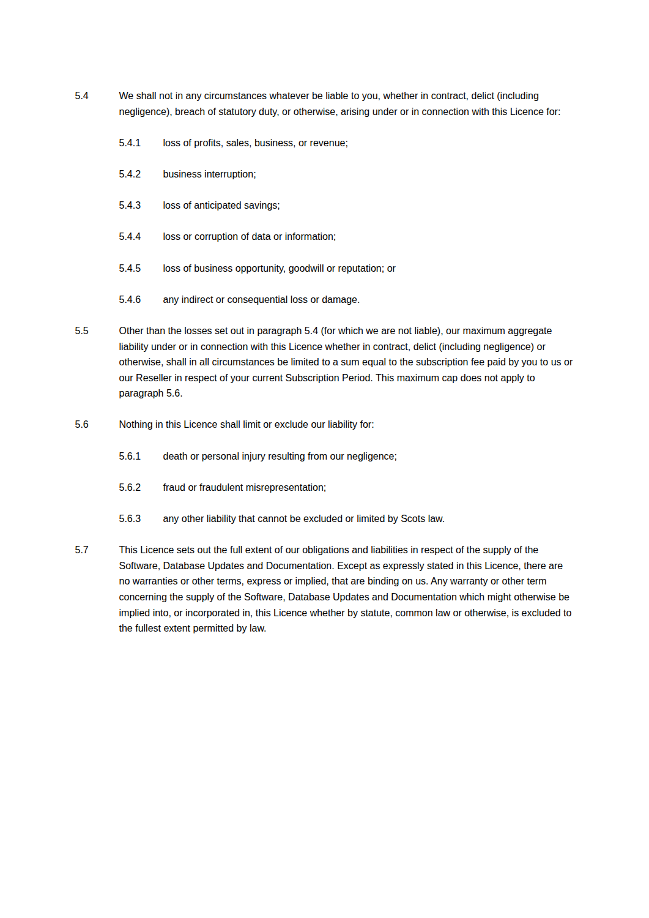5.4
We shall not in any circumstances whatever be liable to you, whether in contract, delict (including negligence), breach of statutory duty, or otherwise, arising under or in connection with this Licence for:
5.4.1
loss of profits, sales, business, or revenue;
5.4.2
business interruption;
5.4.3
loss of anticipated savings;
5.4.4
loss or corruption of data or information;
5.4.5
loss of business opportunity, goodwill or reputation; or
5.4.6
any indirect or consequential loss or damage.
5.5
Other than the losses set out in paragraph 5.4 (for which we are not liable), our maximum aggregate liability under or in connection with this Licence whether in contract, delict (including negligence) or otherwise, shall in all circumstances be limited to a sum equal to the subscription fee paid by you to us or our Reseller in respect of your current Subscription Period. This maximum cap does not apply to paragraph 5.6.
5.6
Nothing in this Licence shall limit or exclude our liability for:
5.6.1
death or personal injury resulting from our negligence;
5.6.2
fraud or fraudulent misrepresentation;
5.6.3
any other liability that cannot be excluded or limited by Scots law.
5.7
This Licence sets out the full extent of our obligations and liabilities in respect of the supply of the Software, Database Updates and Documentation. Except as expressly stated in this Licence, there are no warranties or other terms, express or implied, that are binding on us. Any warranty or other term concerning the supply of the Software, Database Updates and Documentation which might otherwise be implied into, or incorporated in, this Licence whether by statute, common law or otherwise, is excluded to the fullest extent permitted by law.